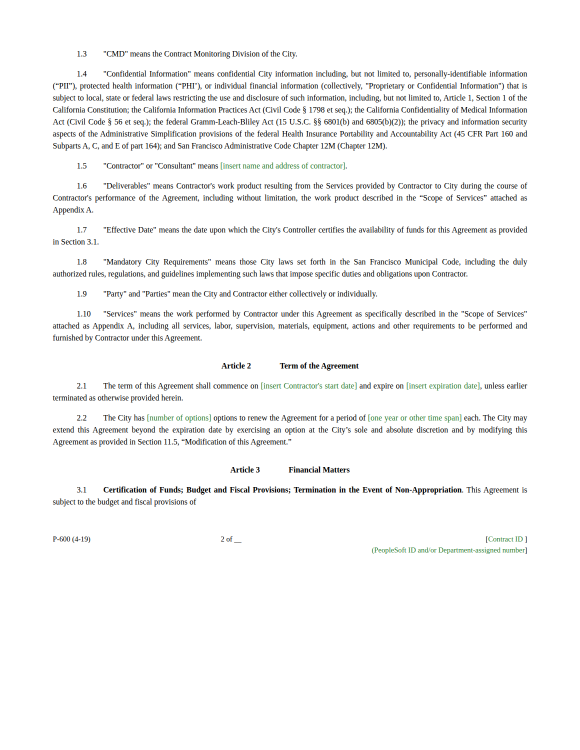1.3"CMD" means the Contract Monitoring Division of the City.
1.4"Confidential Information" means confidential City information including, but not limited to, personally-identifiable information (“PII”), protected health information (“PHI’), or individual financial information (collectively, "Proprietary or Confidential Information") that is subject to local, state or federal laws restricting the use and disclosure of such information, including, but not limited to, Article 1, Section 1 of the California Constitution; the California Information Practices Act (Civil Code § 1798 et seq.); the California Confidentiality of Medical Information Act (Civil Code § 56 et seq.); the federal Gramm-Leach-Bliley Act (15 U.S.C. §§ 6801(b) and 6805(b)(2)); the privacy and information security aspects of the Administrative Simplification provisions of the federal Health Insurance Portability and Accountability Act (45 CFR Part 160 and Subparts A, C, and E of part 164); and San Francisco Administrative Code Chapter 12M (Chapter 12M).
1.5"Contractor" or "Consultant" means [insert name and address of contractor].
1.6"Deliverables" means Contractor's work product resulting from the Services provided by Contractor to City during the course of Contractor's performance of the Agreement, including without limitation, the work product described in the “Scope of Services” attached as Appendix A.
1.7"Effective Date" means the date upon which the City's Controller certifies the availability of funds for this Agreement as provided in Section 3.1.
1.8"Mandatory City Requirements" means those City laws set forth in the San Francisco Municipal Code, including the duly authorized rules, regulations, and guidelines implementing such laws that impose specific duties and obligations upon Contractor.
1.9"Party" and "Parties" mean the City and Contractor either collectively or individually.
1.10"Services" means the work performed by Contractor under this Agreement as specifically described in the "Scope of Services" attached as Appendix A, including all services, labor, supervision, materials, equipment, actions and other requirements to be performed and furnished by Contractor under this Agreement.
Article 2 Term of the Agreement
2.1 The term of this Agreement shall commence on [insert Contractor's start date] and expire on [insert expiration date], unless earlier terminated as otherwise provided herein.
2.2 The City has [number of options] options to renew the Agreement for a period of [one year or other time span] each. The City may extend this Agreement beyond the expiration date by exercising an option at the City’s sole and absolute discretion and by modifying this Agreement as provided in Section 11.5, “Modification of this Agreement.”
Article 3 Financial Matters
3.1 Certification of Funds; Budget and Fiscal Provisions; Termination in the Event of Non-Appropriation. This Agreement is subject to the budget and fiscal provisions of
P-600 (4-19) [Contract ID ]
(PeopleSoft ID and/or Department-assigned number]
2 of __